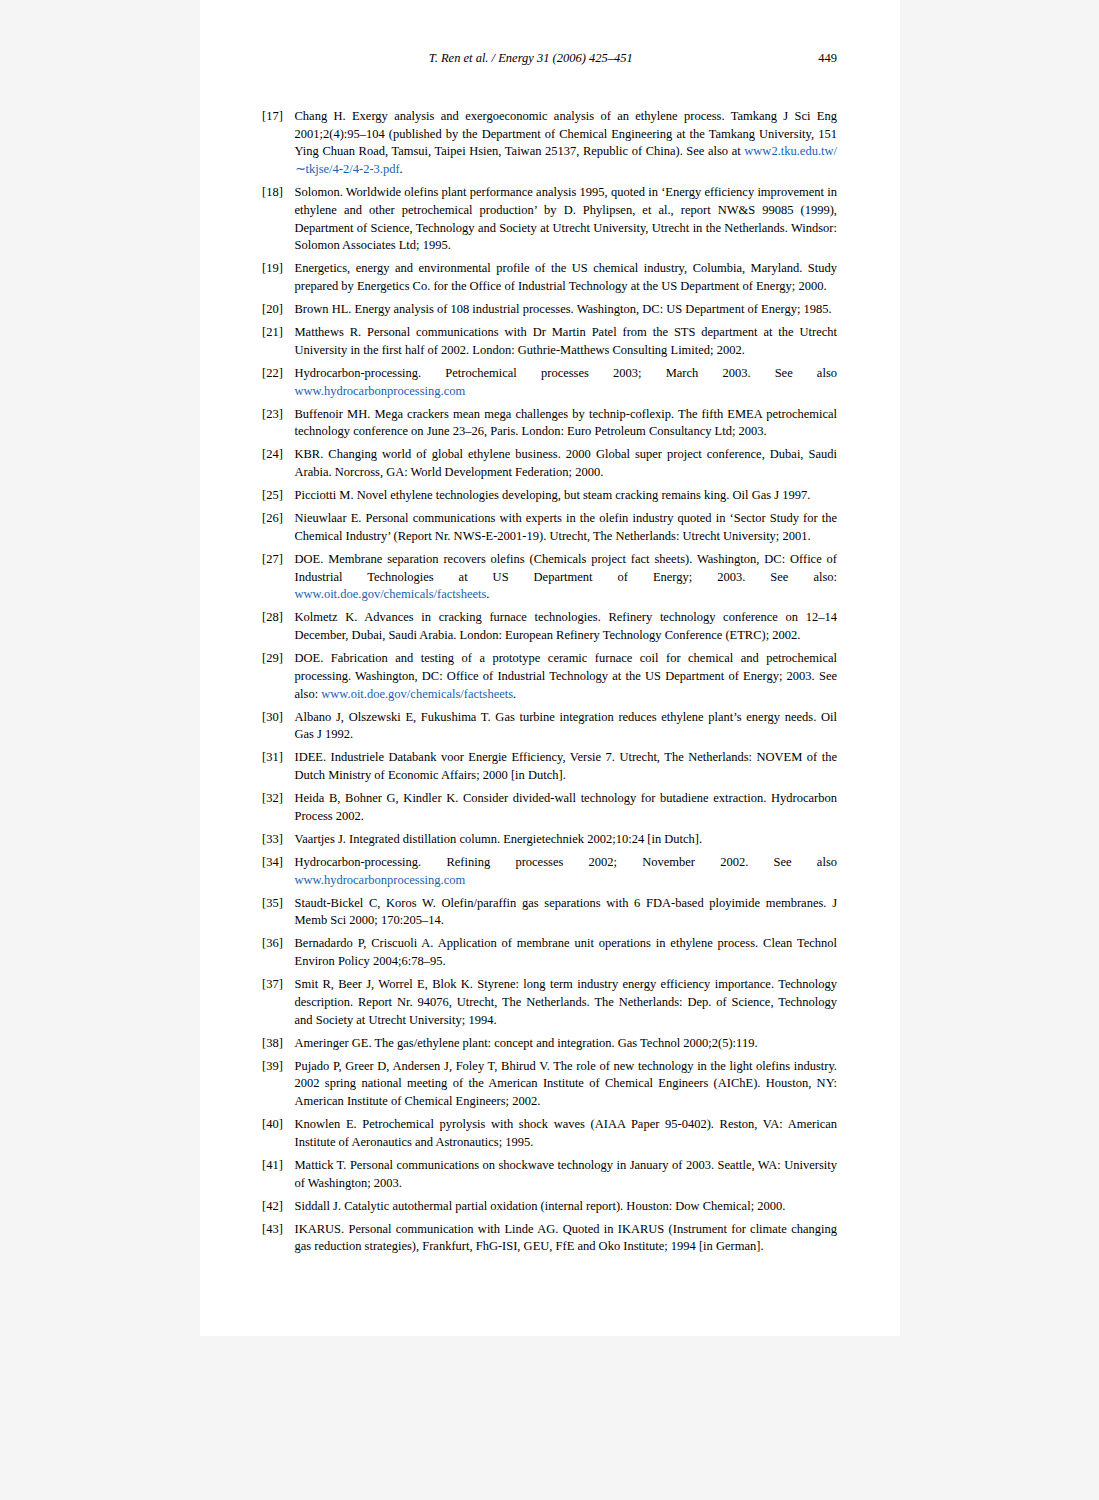T. Ren et al. / Energy 31 (2006) 425–451
449
[17] Chang H. Exergy analysis and exergoeconomic analysis of an ethylene process. Tamkang J Sci Eng 2001;2(4):95–104 (published by the Department of Chemical Engineering at the Tamkang University, 151 Ying Chuan Road, Tamsui, Taipei Hsien, Taiwan 25137, Republic of China). See also at www2.tku.edu.tw/∼tkjse/4-2/4-2-3.pdf.
[18] Solomon. Worldwide olefins plant performance analysis 1995, quoted in ‘Energy efficiency improvement in ethylene and other petrochemical production’ by D. Phylipsen, et al., report NW&S 99085 (1999), Department of Science, Technology and Society at Utrecht University, Utrecht in the Netherlands. Windsor: Solomon Associates Ltd; 1995.
[19] Energetics, energy and environmental profile of the US chemical industry, Columbia, Maryland. Study prepared by Energetics Co. for the Office of Industrial Technology at the US Department of Energy; 2000.
[20] Brown HL. Energy analysis of 108 industrial processes. Washington, DC: US Department of Energy; 1985.
[21] Matthews R. Personal communications with Dr Martin Patel from the STS department at the Utrecht University in the first half of 2002. London: Guthrie-Matthews Consulting Limited; 2002.
[22] Hydrocarbon-processing. Petrochemical processes 2003; March 2003. See also www.hydrocarbonprocessing.com
[23] Buffenoir MH. Mega crackers mean mega challenges by technip-coflexip. The fifth EMEA petrochemical technology conference on June 23–26, Paris. London: Euro Petroleum Consultancy Ltd; 2003.
[24] KBR. Changing world of global ethylene business. 2000 Global super project conference, Dubai, Saudi Arabia. Norcross, GA: World Development Federation; 2000.
[25] Picciotti M. Novel ethylene technologies developing, but steam cracking remains king. Oil Gas J 1997.
[26] Nieuwlaar E. Personal communications with experts in the olefin industry quoted in ‘Sector Study for the Chemical Industry’ (Report Nr. NWS-E-2001-19). Utrecht, The Netherlands: Utrecht University; 2001.
[27] DOE. Membrane separation recovers olefins (Chemicals project fact sheets). Washington, DC: Office of Industrial Technologies at US Department of Energy; 2003. See also: www.oit.doe.gov/chemicals/factsheets.
[28] Kolmetz K. Advances in cracking furnace technologies. Refinery technology conference on 12–14 December, Dubai, Saudi Arabia. London: European Refinery Technology Conference (ETRC); 2002.
[29] DOE. Fabrication and testing of a prototype ceramic furnace coil for chemical and petrochemical processing. Washington, DC: Office of Industrial Technology at the US Department of Energy; 2003. See also: www.oit.doe.gov/chemicals/factsheets.
[30] Albano J, Olszewski E, Fukushima T. Gas turbine integration reduces ethylene plant’s energy needs. Oil Gas J 1992.
[31] IDEE. Industriele Databank voor Energie Efficiency, Versie 7. Utrecht, The Netherlands: NOVEM of the Dutch Ministry of Economic Affairs; 2000 [in Dutch].
[32] Heida B, Bohner G, Kindler K. Consider divided-wall technology for butadiene extraction. Hydrocarbon Process 2002.
[33] Vaartjes J. Integrated distillation column. Energietechniek 2002;10:24 [in Dutch].
[34] Hydrocarbon-processing. Refining processes 2002; November 2002. See also www.hydrocarbonprocessing.com
[35] Staudt-Bickel C, Koros W. Olefin/paraffin gas separations with 6 FDA-based ployimide membranes. J Memb Sci 2000; 170:205–14.
[36] Bernadardo P, Criscuoli A. Application of membrane unit operations in ethylene process. Clean Technol Environ Policy 2004;6:78–95.
[37] Smit R, Beer J, Worrel E, Blok K. Styrene: long term industry energy efficiency importance. Technology description. Report Nr. 94076, Utrecht, The Netherlands. The Netherlands: Dep. of Science, Technology and Society at Utrecht University; 1994.
[38] Ameringer GE. The gas/ethylene plant: concept and integration. Gas Technol 2000;2(5):119.
[39] Pujado P, Greer D, Andersen J, Foley T, Bhirud V. The role of new technology in the light olefins industry. 2002 spring national meeting of the American Institute of Chemical Engineers (AIChE). Houston, NY: American Institute of Chemical Engineers; 2002.
[40] Knowlen E. Petrochemical pyrolysis with shock waves (AIAA Paper 95-0402). Reston, VA: American Institute of Aeronautics and Astronautics; 1995.
[41] Mattick T. Personal communications on shockwave technology in January of 2003. Seattle, WA: University of Washington; 2003.
[42] Siddall J. Catalytic autothermal partial oxidation (internal report). Houston: Dow Chemical; 2000.
[43] IKARUS. Personal communication with Linde AG. Quoted in IKARUS (Instrument for climate changing gas reduction strategies), Frankfurt, FhG-ISI, GEU, FfE and Oko Institute; 1994 [in German].